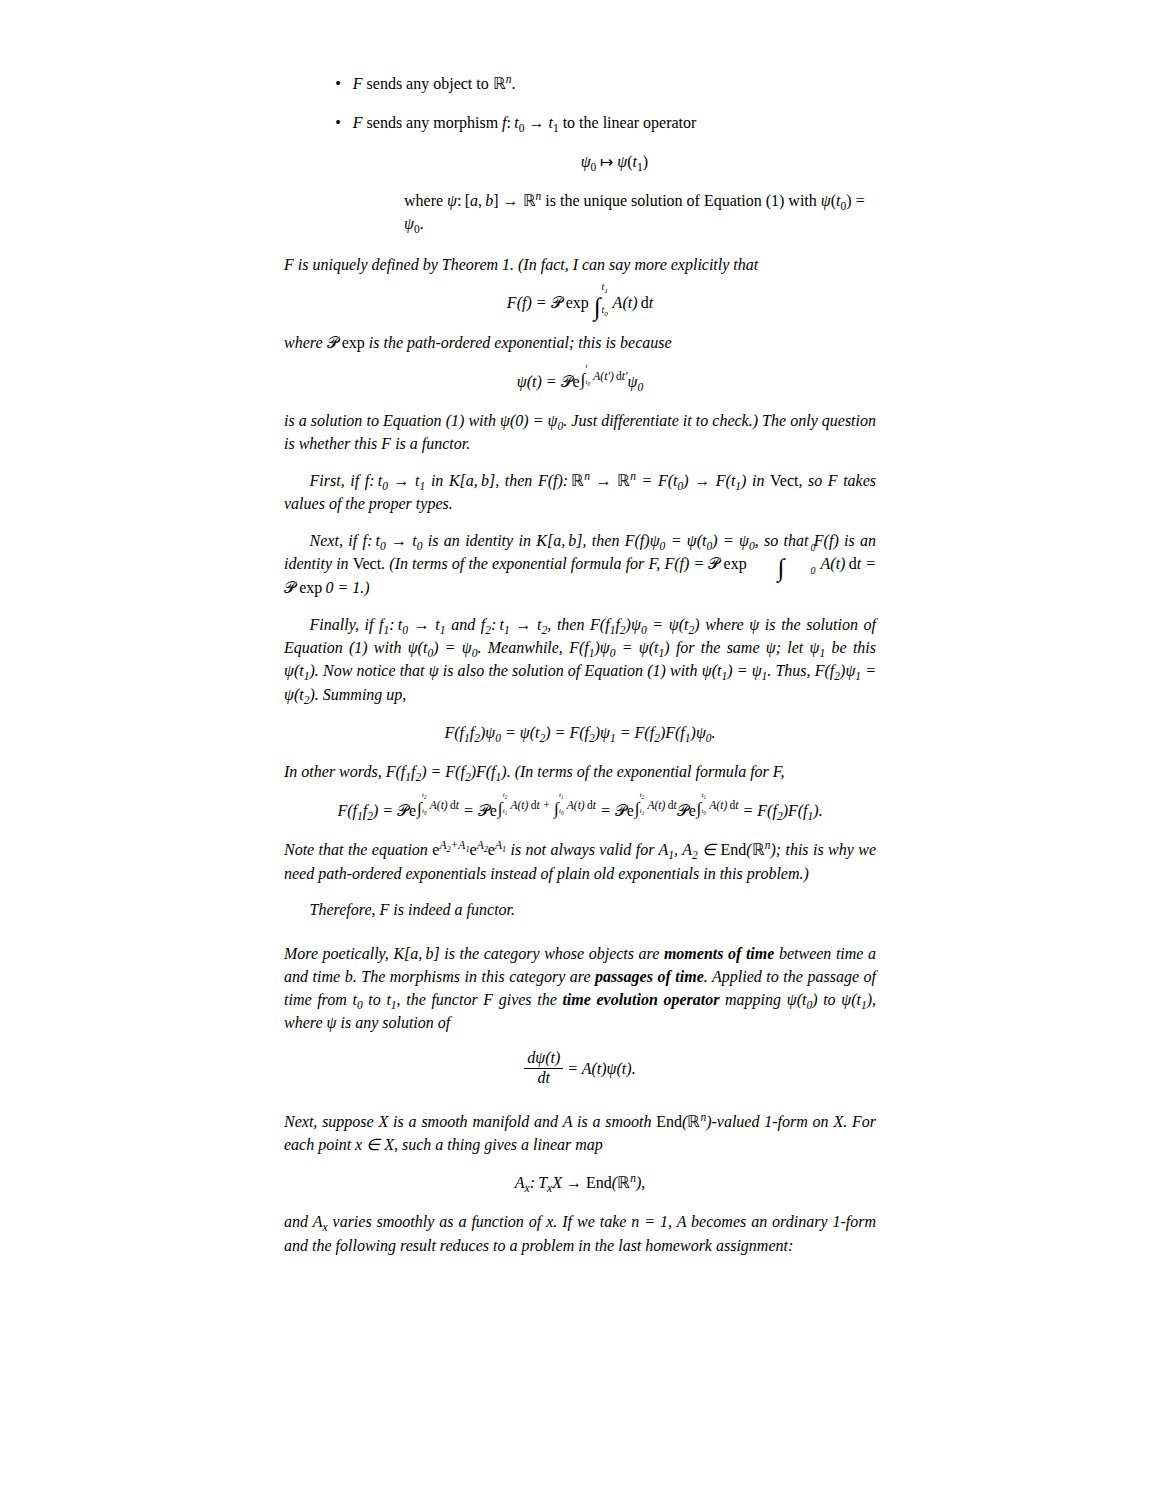F sends any object to ℝn.
F sends any morphism f: t0 → t1 to the linear operator ψ0 ↦ ψ(t1) where ψ: [a, b] → ℝn is the unique solution of Equation (1) with ψ(t0) = ψ0.
F is uniquely defined by Theorem 1. (In fact, I can say more explicitly that
F(f) = 𝒫 exp ∫t1 t0 A(t) dt
where 𝒫 exp is the path-ordered exponential; this is because
ψ(t) = 𝒫e∫tt0 A(t′) dt′ψ0
is a solution to Equation (1) with ψ(0) = ψ0. Just differentiate it to check.) The only question is whether this F is a functor.
First, if f: t0 → t1 in K[a, b], then F(f): ℝn → ℝn = F(t0) → F(t1) in Vect, so F takes values of the proper types.
Next, if f: t0 → t0 is an identity in K[a, b], then F(f)ψ0 = ψ(t0) = ψ0, so that F(f) is an identity in Vect. (In terms of the exponential formula for F, F(f) = 𝒫 exp ∫00 A(t) dt = 𝒫 exp 0 = 1.)
Finally, if f1: t0 → t1 and f2: t1 → t2, then F(f1f2)ψ0 = ψ(t2) where ψ is the solution of Equation (1) with ψ(t0) = ψ0. Meanwhile, F(f1)ψ0 = ψ(t1) for the same ψ; let ψ1 be this ψ(t1). Now notice that ψ is also the solution of Equation (1) with ψ(t1) = ψ1. Thus, F(f2)ψ1 = ψ(t2). Summing up,
F(f1f2)ψ0 = ψ(t2) = F(f2)ψ1 = F(f2)F(f1)ψ0.
In other words, F(f1f2) = F(f2)F(f1). (In terms of the exponential formula for F,
F(f1f2) = 𝒫e∫t2 t0 A(t) dt = 𝒫e∫t2 t1 A(t) dt + ∫t1 t0 A(t) dt = 𝒫e∫t2 t1 A(t) dt 𝒫e∫t1 t0 A(t) dt = F(f2)F(f1).
Note that the equation eA2+A1eA2eA1 is not always valid for A1, A2 ∈ End(ℝn); this is why we need path-ordered exponentials instead of plain old exponentials in this problem.)
Therefore, F is indeed a functor.
More poetically, K[a, b] is the category whose objects are moments of time between time a and time b. The morphisms in this category are passages of time. Applied to the passage of time from t0 to t1, the functor F gives the time evolution operator mapping ψ(t0) to ψ(t1), where ψ is any solution of
dψ(t) dt = A(t)ψ(t).
Next, suppose X is a smooth manifold and A is a smooth End(ℝn)-valued 1-form on X. For each point x ∈ X, such a thing gives a linear map
Ax: TxX → End(ℝn),
and Ax varies smoothly as a function of x. If we take n = 1, A becomes an ordinary 1-form and the following result reduces to a problem in the last homework assignment: